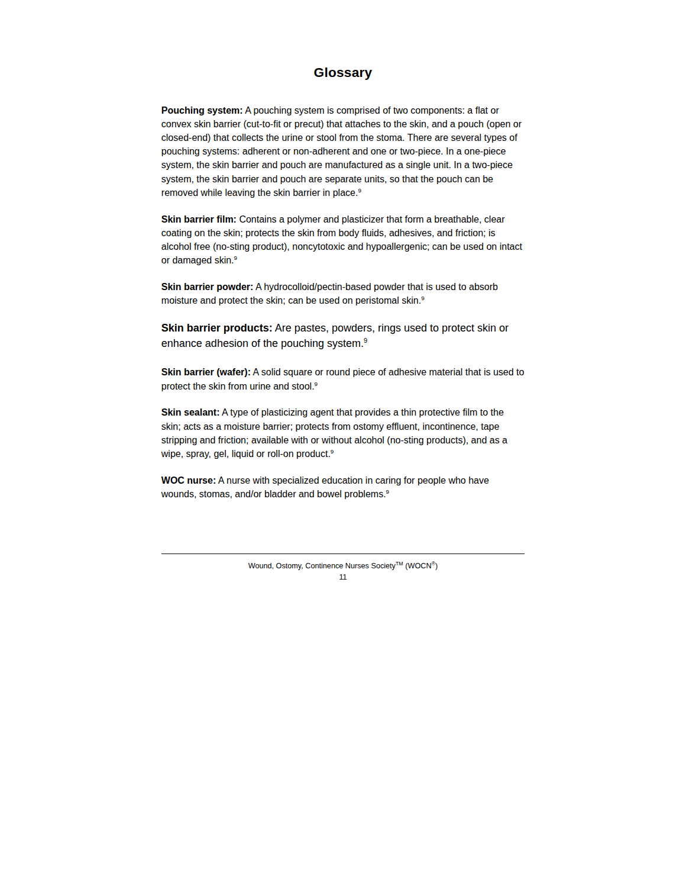Glossary
Pouching system: A pouching system is comprised of two components: a flat or convex skin barrier (cut-to-fit or precut) that attaches to the skin, and a pouch (open or closed-end) that collects the urine or stool from the stoma. There are several types of pouching systems: adherent or non-adherent and one or two-piece. In a one-piece system, the skin barrier and pouch are manufactured as a single unit. In a two-piece system, the skin barrier and pouch are separate units, so that the pouch can be removed while leaving the skin barrier in place.9
Skin barrier film: Contains a polymer and plasticizer that form a breathable, clear coating on the skin; protects the skin from body fluids, adhesives, and friction; is alcohol free (no-sting product), noncytotoxic and hypoallergenic; can be used on intact or damaged skin.9
Skin barrier powder: A hydrocolloid/pectin-based powder that is used to absorb moisture and protect the skin; can be used on peristomal skin.9
Skin barrier products: Are pastes, powders, rings used to protect skin or enhance adhesion of the pouching system.9
Skin barrier (wafer): A solid square or round piece of adhesive material that is used to protect the skin from urine and stool.9
Skin sealant: A type of plasticizing agent that provides a thin protective film to the skin; acts as a moisture barrier; protects from ostomy effluent, incontinence, tape stripping and friction; available with or without alcohol (no-sting products), and as a wipe, spray, gel, liquid or roll-on product.9
WOC nurse: A nurse with specialized education in caring for people who have wounds, stomas, and/or bladder and bowel problems.9
Wound, Ostomy, Continence Nurses SocietyTM (WOCN®)
11